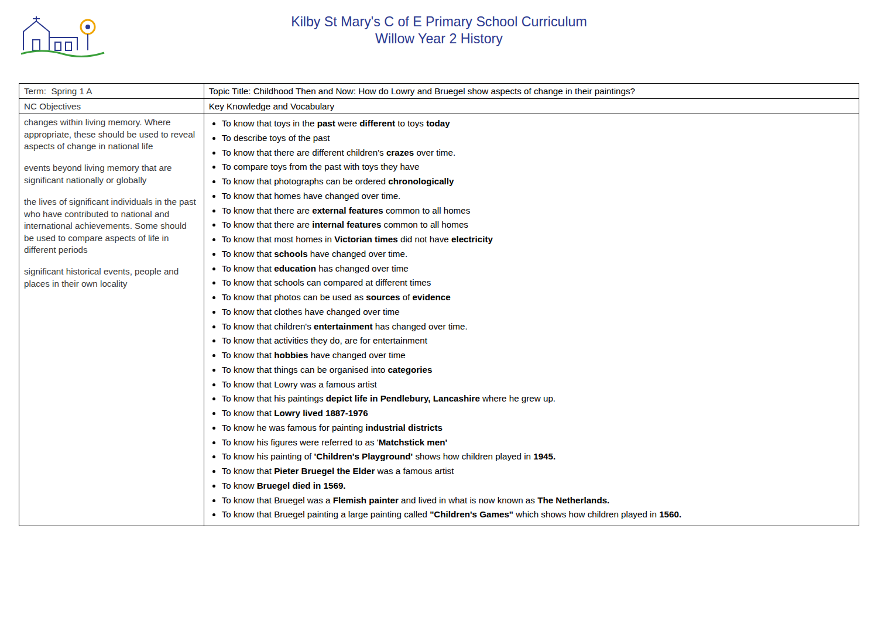Kilby St Mary's C of E Primary School Curriculum
Willow Year 2 History
| Term: Spring 1 A | Topic Title: Childhood Then and Now: How do Lowry and Bruegel show aspects of change in their paintings? |
| NC Objectives | Key Knowledge and Vocabulary |
| changes within living memory. Where appropriate, these should be used to reveal aspects of change in national life events beyond living memory that are significant nationally or globally the lives of significant individuals in the past who have contributed to national and international achievements. Some should be used to compare aspects of life in different periods significant historical events, people and places in their own locality | To know that toys in the past were different to toys today To describe toys of the past To know that there are different children's crazes over time. To compare toys from the past with toys they have To know that photographs can be ordered chronologically To know that homes have changed over time. To know that there are external features common to all homes To know that there are internal features common to all homes To know that most homes in Victorian times did not have electricity To know that schools have changed over time. To know that education has changed over time To know that schools can compared at different times To know that photos can be used as sources of evidence To know that clothes have changed over time To know that children's entertainment has changed over time. To know that activities they do, are for entertainment To know that hobbies have changed over time To know that things can be organised into categories To know that Lowry was a famous artist To know that his paintings depict life in Pendlebury, Lancashire where he grew up. To know that Lowry lived 1887-1976 To know he was famous for painting industrial districts To know his figures were referred to as ' Matchstick men' To know his painting of 'Children's Playground' shows how children played in 1945. To know that Pieter Bruegel the Elder was a famous artist To know Bruegel died in 1569. To know that Bruegel was a Flemish painter and lived in what is now known as The Netherlands. To know that Bruegel painting a large painting called "Children's Games" which shows how children played in 1560. |